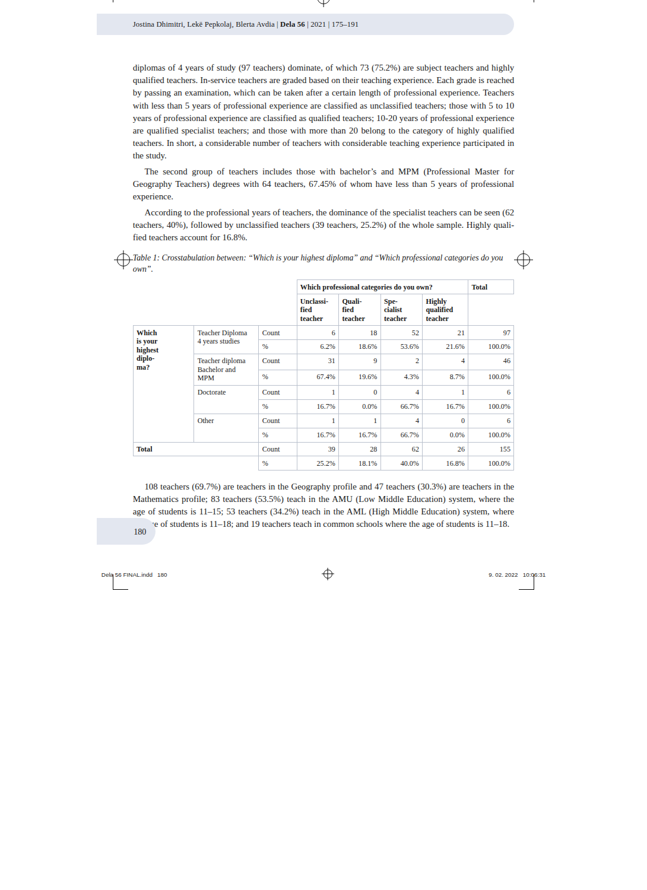Jostina Dhimitri, Lekë Pepkolaj, Blerta Avdia | Dela 56 | 2021 | 175–191
diplomas of 4 years of study (97 teachers) dominate, of which 73 (75.2%) are subject teachers and highly qualified teachers. In-service teachers are graded based on their teaching experience. Each grade is reached by passing an examination, which can be taken after a certain length of professional experience. Teachers with less than 5 years of professional experience are classified as unclassified teachers; those with 5 to 10 years of professional experience are classified as qualified teachers; 10-20 years of professional experience are qualified specialist teachers; and those with more than 20 belong to the category of highly qualified teachers. In short, a considerable number of teachers with considerable teaching experience participated in the study.
The second group of teachers includes those with bachelor’s and MPM (Professional Master for Geography Teachers) degrees with 64 teachers, 67.45% of whom have less than 5 years of professional experience.
According to the professional years of teachers, the dominance of the specialist teachers can be seen (62 teachers, 40%), followed by unclassified teachers (39 teachers, 25.2%) of the whole sample. Highly qualified teachers account for 16.8%.
Table 1: Crosstabulation between: “Which is your highest diploma” and “Which professional categories do you own”.
| | Which professional categories do you own? | Total |
| --- | --- | --- |
| | Unclassi- fied teacher | Quali- fied teacher | Spe- cialist teacher | Highly qualified teacher | |
| Which is your highest diplo- ma? | Teacher Diploma 4 years studies | Count | 6 | 18 | 52 | 21 | 97 |
| % | 6.2% | 18.6% | 53.6% | 21.6% | 100.0% |
| Teacher diploma Bachelor and MPM | Count | 31 | 9 | 2 | 4 | 46 |
| % | 67.4% | 19.6% | 4.3% | 8.7% | 100.0% |
| Doctorate | Count | 1 | 0 | 4 | 1 | 6 |
| % | 16.7% | 0.0% | 66.7% | 16.7% | 100.0% |
| Other | Count | 1 | 1 | 4 | 0 | 6 |
| % | 16.7% | 16.7% | 66.7% | 0.0% | 100.0% |
| Total | Count | 39 | 28 | 62 | 26 | 155 |
| | % | 25.2% | 18.1% | 40.0% | 16.8% | 100.0% |
108 teachers (69.7%) are teachers in the Geography profile and 47 teachers (30.3%) are teachers in the Mathematics profile; 83 teachers (53.5%) teach in the AMU (Low Middle Education) system, where the age of students is 11–15; 53 teachers (34.2%) teach in the AML (High Middle Education) system, where the age of students is 11–18; and 19 teachers teach in common schools where the age of students is 11–18.
180
Dela 56 FINAL.indd 180
9. 02. 2022 10:06:31